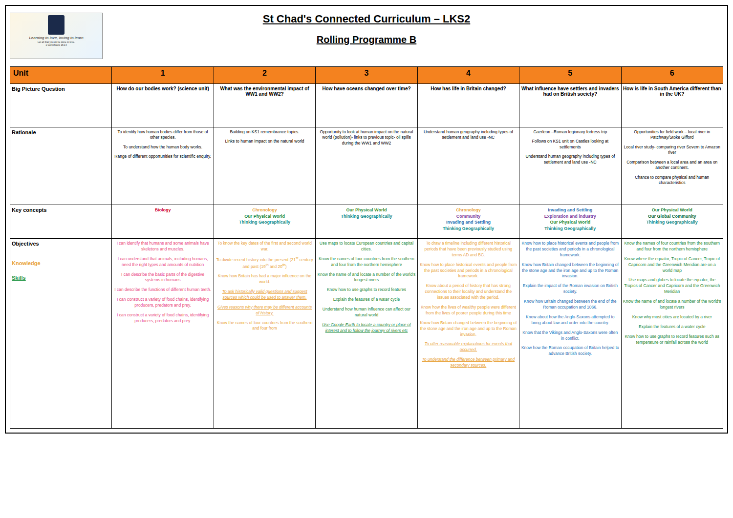Learning to love, loving to learn
Let all that you do be done in love.
1 Corinthians 16:14
St Chad's Connected Curriculum – LKS2
Rolling Programme B
| Unit | 1 | 2 | 3 | 4 | 5 | 6 |
| --- | --- | --- | --- | --- | --- | --- |
| Big Picture Question | How do our bodies work? (science unit) | What was the environmental impact of WW1 and WW2? | How have oceans changed over time? | How has life in Britain changed? | What influence have settlers and invaders had on British society? | How is life in South America different than in the UK? |
| Rationale | To identify how human bodies differ from those of other species. To understand how the human body works. Range of different opportunities for scientific enquiry. | Building on KS1 remembrance topics. Links to human impact on the natural world | Opportunity to look at human impact on the natural world (pollution)- links to previous topic- oil spills during the WW1 and WW2 | Understand human geography including types of settlement and land use -NC | Caerleon –Roman legionary fortress trip Follows on KS1 unit on Castles looking at settlements Understand human geography including types of settlement and land use -NC | Opportunities for field work – local river in Patchway/Stoke Gifford Local river study- comparing river Severn to Amazon river Comparison between a local area and an area on another continent. Chance to compare physical and human characteristics |
| Key concepts | Biology | Chronology Our Physical World Thinking Geographically | Our Physical World Thinking Geographically | Chronology Community Invading and Settling Thinking Geographically | Invading and Settling Exploration and industry Our Physical World Thinking Geographically | Our Physical World Our Global Community Thinking Geographically |
| Objectives Knowledge Skills | I can identify that humans and some animals have skeletons and muscles. I can understand that animals, including humans, need the right types and amounts of nutrition I can describe the basic parts of the digestive systems in humans I can describe the functions of different human teeth. I can construct a variety of food chains, identifying producers, predators and prey. I can construct a variety of food chains, identifying producers, predators and prey. | To know the key dates of the first and second world war. To divide recent history into the present (21 st century and past (19 th and 20 th ) Know how Britain has had a major influence on the world. To ask historically valid questions and suggest sources which could be used to answer them. Gives reasons why there may be different accounts of history. Know the names of four countries from the southern and four from | Use maps to locate European countries and capital cities. Know the names of four countries from the southern and four from the northern hemisphere Know the name of and locate a number of the world's longest rivers Know how to use graphs to record features Explain the features of a water cycle Understand how human influence can affect our natural world Use Google Earth to locate a country or place of interest and to follow the journey of rivers etc | To draw a timeline including different historical periods that have been previously studied using terms AD and BC. Know how to place historical events and people from the past societies and periods in a chronological framework. Know about a period of history that has strong connections to their locality and understand the issues associated with the period. Know how the lives of wealthy people were different from the lives of poorer people during this time Know how Britain changed between the beginning of the stone age and the iron age and up to the Roman invasion. To offer reasonable explanations for events that occurred. To understand the difference between primary and secondary sources. | Know how to place historical events and people from the past societies and periods in a chronological framework. Know how Britain changed between the beginning of the stone age and the iron age and up to the Roman invasion. Explain the impact of the Roman invasion on British society. Know how Britain changed between the end of the Roman occupation and 1066. Know about how the Anglo-Saxons attempted to bring about law and order into the country. Know that the Vikings and Anglo-Saxons were often in conflict. Know how the Roman occupation of Britain helped to advance British society. | Know the names of four countries from the southern and four from the northern hemisphere Know where the equator, Tropic of Cancer, Tropic of Capricorn and the Greenwich Meridian are on a world map Use maps and globes to locate the equator, the Tropics of Cancer and Capricorn and the Greenwich Meridian Know the name of and locate a number of the world's longest rivers Know why most cities are located by a river Explain the features of a water cycle Know how to use graphs to record features such as temperature or rainfall across the world |